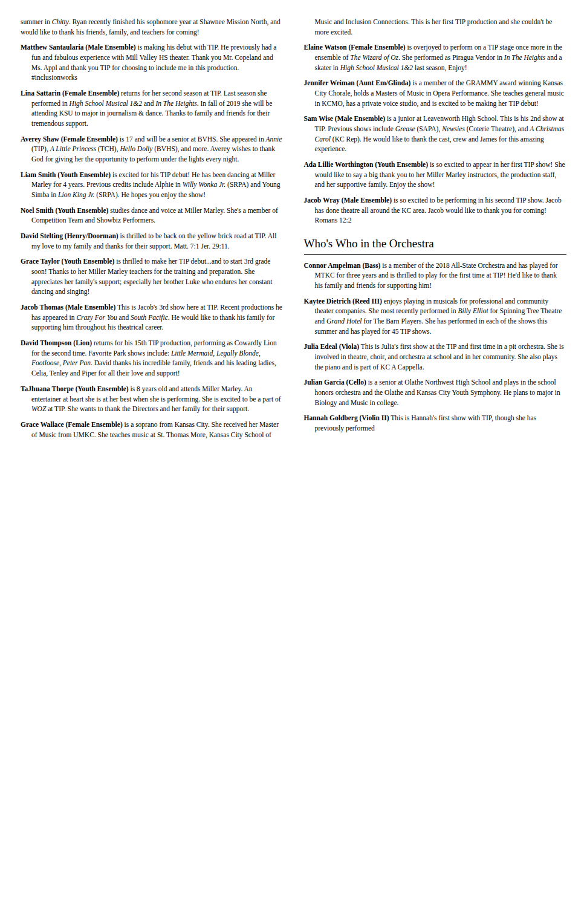summer in Chitty. Ryan recently finished his sophomore year at Shawnee Mission North, and would like to thank his friends, family, and teachers for coming!
Matthew Santaularia (Male Ensemble) is making his debut with TIP. He previously had a fun and fabulous experience with Mill Valley HS theater. Thank you Mr. Copeland and Ms. Appl and thank you TIP for choosing to include me in this production. #inclusionworks
Lina Sattarin (Female Ensemble) returns for her second season at TIP. Last season she performed in High School Musical 1&2 and In The Heights. In fall of 2019 she will be attending KSU to major in journalism & dance. Thanks to family and friends for their tremendous support.
Averey Shaw (Female Ensemble) is 17 and will be a senior at BVHS. She appeared in Annie (TIP), A Little Princess (TCH), Hello Dolly (BVHS), and more. Averey wishes to thank God for giving her the opportunity to perform under the lights every night.
Liam Smith (Youth Ensemble) is excited for his TIP debut! He has been dancing at Miller Marley for 4 years. Previous credits include Alphie in Willy Wonka Jr. (SRPA) and Young Simba in Lion King Jr. (SRPA). He hopes you enjoy the show!
Noel Smith (Youth Ensemble) studies dance and voice at Miller Marley. She's a member of Competition Team and Showbiz Performers.
David Stelting (Henry/Doorman) is thrilled to be back on the yellow brick road at TIP. All my love to my family and thanks for their support. Matt. 7:1 Jer. 29:11.
Grace Taylor (Youth Ensemble) is thrilled to make her TIP debut...and to start 3rd grade soon! Thanks to her Miller Marley teachers for the training and preparation. She appreciates her family's support; especially her brother Luke who endures her constant dancing and singing!
Jacob Thomas (Male Ensemble) This is Jacob's 3rd show here at TIP. Recent productions he has appeared in Crazy For You and South Pacific. He would like to thank his family for supporting him throughout his theatrical career.
David Thompson (Lion) returns for his 15th TIP production, performing as Cowardly Lion for the second time. Favorite Park shows include: Little Mermaid, Legally Blonde, Footloose, Peter Pan. David thanks his incredible family, friends and his leading ladies, Celia, Tenley and Piper for all their love and support!
TaJhuana Thorpe (Youth Ensemble) is 8 years old and attends Miller Marley. An entertainer at heart she is at her best when she is performing. She is excited to be a part of WOZ at TIP. She wants to thank the Directors and her family for their support.
Grace Wallace (Female Ensemble) is a soprano from Kansas City. She received her Master of Music from UMKC. She teaches music at St. Thomas More, Kansas City School of Music and Inclusion Connections. This is her first TIP production and she couldn't be more excited.
Elaine Watson (Female Ensemble) is overjoyed to perform on a TIP stage once more in the ensemble of The Wizard of Oz. She performed as Piragua Vendor in In The Heights and a skater in High School Musical 1&2 last season, Enjoy!
Jennifer Weiman (Aunt Em/Glinda) is a member of the GRAMMY award winning Kansas City Chorale, holds a Masters of Music in Opera Performance. She teaches general music in KCMO, has a private voice studio, and is excited to be making her TIP debut!
Sam Wise (Male Ensemble) is a junior at Leavenworth High School. This is his 2nd show at TIP. Previous shows include Grease (SAPA), Newsies (Coterie Theatre), and A Christmas Carol (KC Rep). He would like to thank the cast, crew and James for this amazing experience.
Ada Lillie Worthington (Youth Ensemble) is so excited to appear in her first TIP show! She would like to say a big thank you to her Miller Marley instructors, the production staff, and her supportive family. Enjoy the show!
Jacob Wray (Male Ensemble) is so excited to be performing in his second TIP show. Jacob has done theatre all around the KC area. Jacob would like to thank you for coming! Romans 12:2
Who's Who in the Orchestra
Connor Ampelman (Bass) is a member of the 2018 All-State Orchestra and has played for MTKC for three years and is thrilled to play for the first time at TIP! He'd like to thank his family and friends for supporting him!
Kaytee Dietrich (Reed III) enjoys playing in musicals for professional and community theater companies. She most recently performed in Billy Elliot for Spinning Tree Theatre and Grand Hotel for The Barn Players. She has performed in each of the shows this summer and has played for 45 TIP shows.
Julia Edeal (Viola) This is Julia's first show at the TIP and first time in a pit orchestra. She is involved in theatre, choir, and orchestra at school and in her community. She also plays the piano and is part of KC A Cappella.
Julian Garcia (Cello) is a senior at Olathe Northwest High School and plays in the school honors orchestra and the Olathe and Kansas City Youth Symphony. He plans to major in Biology and Music in college.
Hannah Goldberg (Violin II) This is Hannah's first show with TIP, though she has previously performed